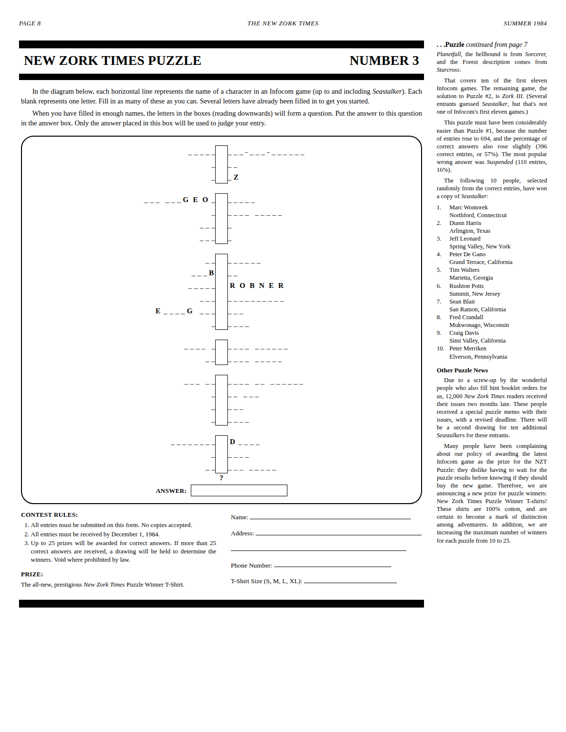Page 8
The New Zork Times
Summer 1984
NEW ZORK TIMES PUZZLE
NUMBER 3
In the diagram below, each horizontal line represents the name of a character in an Infocom game (up to and including Seastalker). Each blank represents one letter. Fill in as many of these as you can. Several letters have already been filled in to get you started.
When you have filled in enough names, the letters in the boxes (reading downwards) will form a question. Put the answer to this question in the answer box. Only the answer placed in this box will be used to judge your entry.
_ _ _ _ _ _ _ _ - _ _ _ - _ _ _ _ _ _
_ _ _
_ _ Z
_ _ _ _ _ _ G E O _ _ _ _ _ _
_ _ _ _ _ _ _ _ _ _
_ _ _ _
_ _ _ _
_ _ _ _ _ _ _ _
_ _ _ B _ _
_ _ _ _ _ R O B N E R
_ _ _ _ _ _ _ _ _ _ _ _ _
E _ _ _ _ G _ _ _ _ _ _
_ _ _ _ _
_ _ _ _ _ _ _ _ _ _ _ _ _ _ _
_ _ _ _ _ _ _ _ _ _ _
_ _ _ _ _ _ _ _ _ _ _ _ _ _ _ _ _
_ _ _ _ _ _
_ _ _ _
_ _ _ _ _
_ _ _ _ _ _ _ _ D _ _ _ _
_ _ _ _ _
_ _ _ _ _ _ _ _ _ _
?
ANSWER:
CONTEST RULES:
All entries must be submitted on this form. No copies accepted.
All entries must be received by December 1, 1984.
Up to 25 prizes will be awarded for correct answers. If more than 25 correct answers are received, a drawing will be held to determine the winners. Void where prohibited by law.
PRIZE:
The all-new, prestigious New Zork Times Puzzle Winner T-Shirt.
Name:
Address:
Phone Number:
T-Shirt Size (S, M, L, XL):
. . .Puzzle continued from page 7
Planetfall, the hellhound is from Sorcerer, and the Forest description comes from Starcross.
That covers ten of the first eleven Infocom games. The remaining game, the solution to Puzzle #2, is Zork III. (Several entrants guessed Seastalker, but that's not one of Infocom's first eleven games.)
This puzzle must have been considerably easier than Puzzle #1, because the number of entries rose to 694, and the percentage of correct answers also rose slightly (396 correct entries, or 57%). The most popular wrong answer was Suspended (110 entries, 16%).
The following 10 people, selected randomly from the correct entries, have won a copy of Seastalker:
1. Marc Wontorek
Northford, Connecticut
2. Diann Harris
Arlington, Texas
3. Jeff Leonard
Spring Valley, New York
4. Peter De Gano
Grand Terrace, California
5. Tim Walters
Marietta, Georgia
6. Rushton Potts
Summit, New Jersey
7. Sean Blair
San Ramon, California
8. Fred Crandall
Mukwonago, Wisconsin
9. Craig Davis
Simi Valley, California
10. Peter Merriken
Elverson, Pennsylvania
Other Puzzle News
Due to a screw-up by the wonderful people who also fill hint booklet orders for us, 12,000 New Zork Times readers received their issues two months late. These people received a special puzzle memo with their issues, with a revised deadline. There will be a second drawing for ten additional Seastalkers for these entrants.
Many people have been complaining about our policy of awarding the latest Infocom game as the prize for the NZT Puzzle: they dislike having to wait for the puzzle results before knowing if they should buy the new game. Therefore, we are announcing a new prize for puzzle winners: New Zork Times Puzzle Winner T-shirts! These shirts are 100% cotton, and are certain to become a mark of distinction among adventurers. In addition, we are increasing the maximum number of winners for each puzzle from 10 to 25.